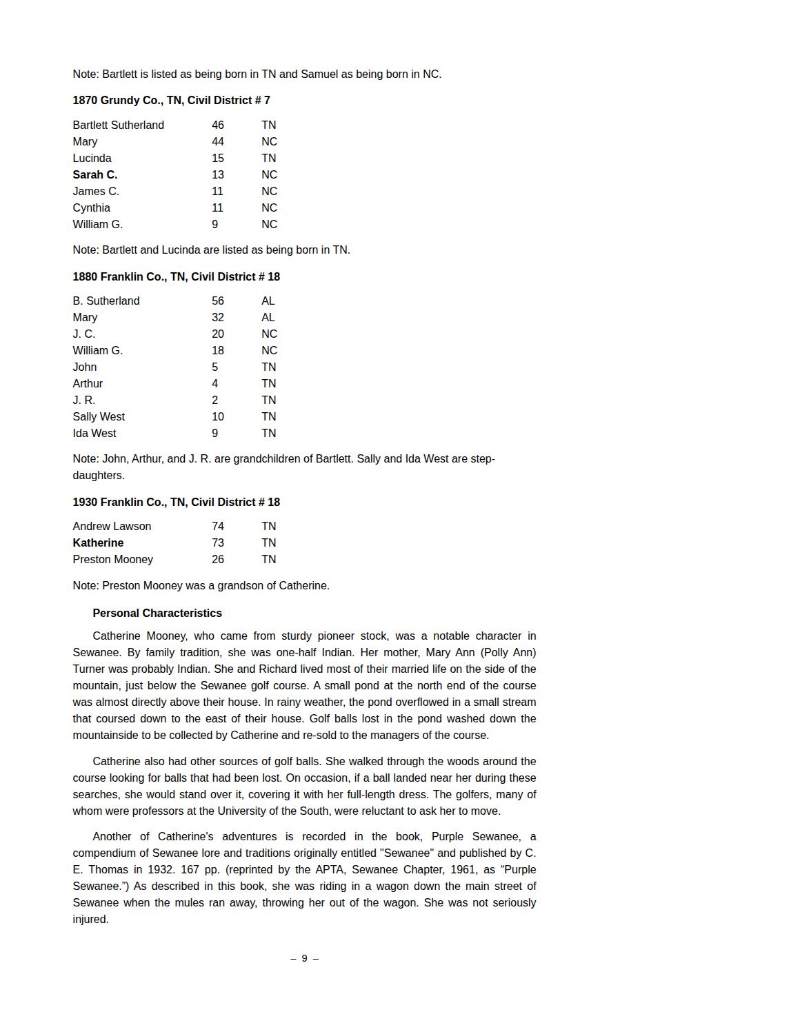Note: Bartlett is listed as being born in TN and Samuel as being born in NC.
1870 Grundy Co., TN, Civil District # 7
| Bartlett Sutherland | 46 | TN |
| Mary | 44 | NC |
| Lucinda | 15 | TN |
| Sarah C. | 13 | NC |
| James C. | 11 | NC |
| Cynthia | 11 | NC |
| William G. | 9 | NC |
Note: Bartlett and Lucinda are listed as being born in TN.
1880 Franklin Co., TN, Civil District # 18
| B. Sutherland | 56 | AL |
| Mary | 32 | AL |
| J. C. | 20 | NC |
| William G. | 18 | NC |
| John | 5 | TN |
| Arthur | 4 | TN |
| J. R. | 2 | TN |
| Sally West | 10 | TN |
| Ida West | 9 | TN |
Note: John, Arthur, and J. R. are grandchildren of Bartlett. Sally and Ida West are step-daughters.
1930 Franklin Co., TN, Civil District # 18
| Andrew Lawson | 74 | TN |
| Katherine | 73 | TN |
| Preston Mooney | 26 | TN |
Note: Preston Mooney was a grandson of Catherine.
Personal Characteristics
Catherine Mooney, who came from sturdy pioneer stock, was a notable character in Sewanee. By family tradition, she was one-half Indian. Her mother, Mary Ann (Polly Ann) Turner was probably Indian. She and Richard lived most of their married life on the side of the mountain, just below the Sewanee golf course. A small pond at the north end of the course was almost directly above their house. In rainy weather, the pond overflowed in a small stream that coursed down to the east of their house. Golf balls lost in the pond washed down the mountainside to be collected by Catherine and re-sold to the managers of the course.
Catherine also had other sources of golf balls. She walked through the woods around the course looking for balls that had been lost. On occasion, if a ball landed near her during these searches, she would stand over it, covering it with her full-length dress. The golfers, many of whom were professors at the University of the South, were reluctant to ask her to move.
Another of Catherine's adventures is recorded in the book, Purple Sewanee, a compendium of Sewanee lore and traditions originally entitled "Sewanee" and published by C. E. Thomas in 1932. 167 pp. (reprinted by the APTA, Sewanee Chapter, 1961, as “Purple Sewanee.”) As described in this book, she was riding in a wagon down the main street of Sewanee when the mules ran away, throwing her out of the wagon. She was not seriously injured.
– 9 –